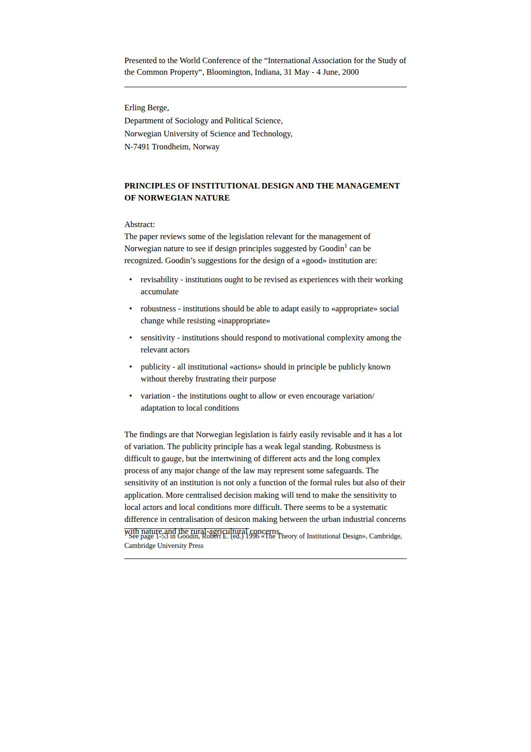Presented to the World Conference of the “International Association for the Study of the Common Property“, Bloomington, Indiana, 31 May - 4 June, 2000
Erling Berge,
Department of Sociology and Political Science,
Norwegian University of Science and Technology,
N-7491 Trondheim, Norway
Principles of institutional design and the management of Norwegian nature
Abstract:
The paper reviews some of the legislation relevant for the management of Norwegian nature to see if design principles suggested by Goodin1 can be recognized. Goodin’s suggestions for the design of a «good» institution are:
revisability - institutions ought to be revised as experiences with their working accumulate
robustness - institutions should be able to adapt easily to «appropriate» social change while resisting «inappropriate»
sensitivity - institutions should respond to motivational complexity among the relevant actors
publicity - all institutional «actions» should in principle be publicly known without thereby frustrating their purpose
variation - the institutions ought to allow or even encourage variation/ adaptation to local conditions
The findings are that Norwegian legislation is fairly easily revisable and it has a lot of variation. The publicity principle has a weak legal standing. Robustness is difficult to gauge, but the intertwining of different acts and the long complex process of any major change of the law may represent some safeguards. The sensitivity of an institution is not only a function of the formal rules but also of their application. More centralised decision making will tend to make the sensitivity to local actors and local conditions more difficult. There seems to be a systematic difference in centralisation of desicon making between the urban industrial concerns with nature and the rural-agricultural concerns.
1 See page 1-53 in Goodin, Robert E. (ed.) 1996 «The Theory of Institutional Design», Cambridge, Cambridge University Press